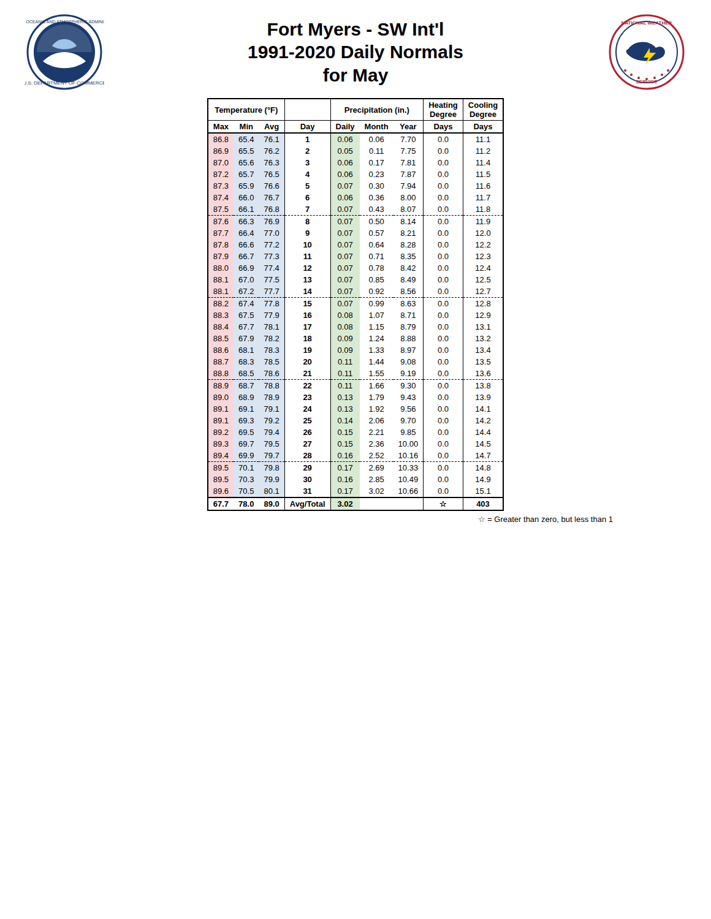U.S. DEPARTMENT OF COMMERCE NATIONAL OCEANIC AND ATMOSPHERIC ADMINISTRATION
Fort Myers - SW Int'l
1991-2020 Daily Normals
for May
NATIONAL WEATHER SERVICE
| Temperature (°F) | | Precipitation (in.) | Heating Degree | Cooling Degree |
| --- | --- | --- | --- | --- |
| Max | Min | Avg | Day | Daily | Month | Year | Days | Days |
| 86.8 | 65.4 | 76.1 | 1 | 0.06 | 0.06 | 7.70 | 0.0 | 11.1 |
| 86.9 | 65.5 | 76.2 | 2 | 0.05 | 0.11 | 7.75 | 0.0 | 11.2 |
| 87.0 | 65.6 | 76.3 | 3 | 0.06 | 0.17 | 7.81 | 0.0 | 11.4 |
| 87.2 | 65.7 | 76.5 | 4 | 0.06 | 0.23 | 7.87 | 0.0 | 11.5 |
| 87.3 | 65.9 | 76.6 | 5 | 0.07 | 0.30 | 7.94 | 0.0 | 11.6 |
| 87.4 | 66.0 | 76.7 | 6 | 0.06 | 0.36 | 8.00 | 0.0 | 11.7 |
| 87.5 | 66.1 | 76.8 | 7 | 0.07 | 0.43 | 8.07 | 0.0 | 11.8 |
| 87.6 | 66.3 | 76.9 | 8 | 0.07 | 0.50 | 8.14 | 0.0 | 11.9 |
| 87.7 | 66.4 | 77.0 | 9 | 0.07 | 0.57 | 8.21 | 0.0 | 12.0 |
| 87.8 | 66.6 | 77.2 | 10 | 0.07 | 0.64 | 8.28 | 0.0 | 12.2 |
| 87.9 | 66.7 | 77.3 | 11 | 0.07 | 0.71 | 8.35 | 0.0 | 12.3 |
| 88.0 | 66.9 | 77.4 | 12 | 0.07 | 0.78 | 8.42 | 0.0 | 12.4 |
| 88.1 | 67.0 | 77.5 | 13 | 0.07 | 0.85 | 8.49 | 0.0 | 12.5 |
| 88.1 | 67.2 | 77.7 | 14 | 0.07 | 0.92 | 8.56 | 0.0 | 12.7 |
| 88.2 | 67.4 | 77.8 | 15 | 0.07 | 0.99 | 8.63 | 0.0 | 12.8 |
| 88.3 | 67.5 | 77.9 | 16 | 0.08 | 1.07 | 8.71 | 0.0 | 12.9 |
| 88.4 | 67.7 | 78.1 | 17 | 0.08 | 1.15 | 8.79 | 0.0 | 13.1 |
| 88.5 | 67.9 | 78.2 | 18 | 0.09 | 1.24 | 8.88 | 0.0 | 13.2 |
| 88.6 | 68.1 | 78.3 | 19 | 0.09 | 1.33 | 8.97 | 0.0 | 13.4 |
| 88.7 | 68.3 | 78.5 | 20 | 0.11 | 1.44 | 9.08 | 0.0 | 13.5 |
| 88.8 | 68.5 | 78.6 | 21 | 0.11 | 1.55 | 9.19 | 0.0 | 13.6 |
| 88.9 | 68.7 | 78.8 | 22 | 0.11 | 1.66 | 9.30 | 0.0 | 13.8 |
| 89.0 | 68.9 | 78.9 | 23 | 0.13 | 1.79 | 9.43 | 0.0 | 13.9 |
| 89.1 | 69.1 | 79.1 | 24 | 0.13 | 1.92 | 9.56 | 0.0 | 14.1 |
| 89.1 | 69.3 | 79.2 | 25 | 0.14 | 2.06 | 9.70 | 0.0 | 14.2 |
| 89.2 | 69.5 | 79.4 | 26 | 0.15 | 2.21 | 9.85 | 0.0 | 14.4 |
| 89.3 | 69.7 | 79.5 | 27 | 0.15 | 2.36 | 10.00 | 0.0 | 14.5 |
| 89.4 | 69.9 | 79.7 | 28 | 0.16 | 2.52 | 10.16 | 0.0 | 14.7 |
| 89.5 | 70.1 | 79.8 | 29 | 0.17 | 2.69 | 10.33 | 0.0 | 14.8 |
| 89.5 | 70.3 | 79.9 | 30 | 0.16 | 2.85 | 10.49 | 0.0 | 14.9 |
| 89.6 | 70.5 | 80.1 | 31 | 0.17 | 3.02 | 10.66 | 0.0 | 15.1 |
| 67.7 | 78.0 | 89.0 | Avg/Total | 3.02 | | | ☆ | 403 |
☆ = Greater than zero, but less than 1